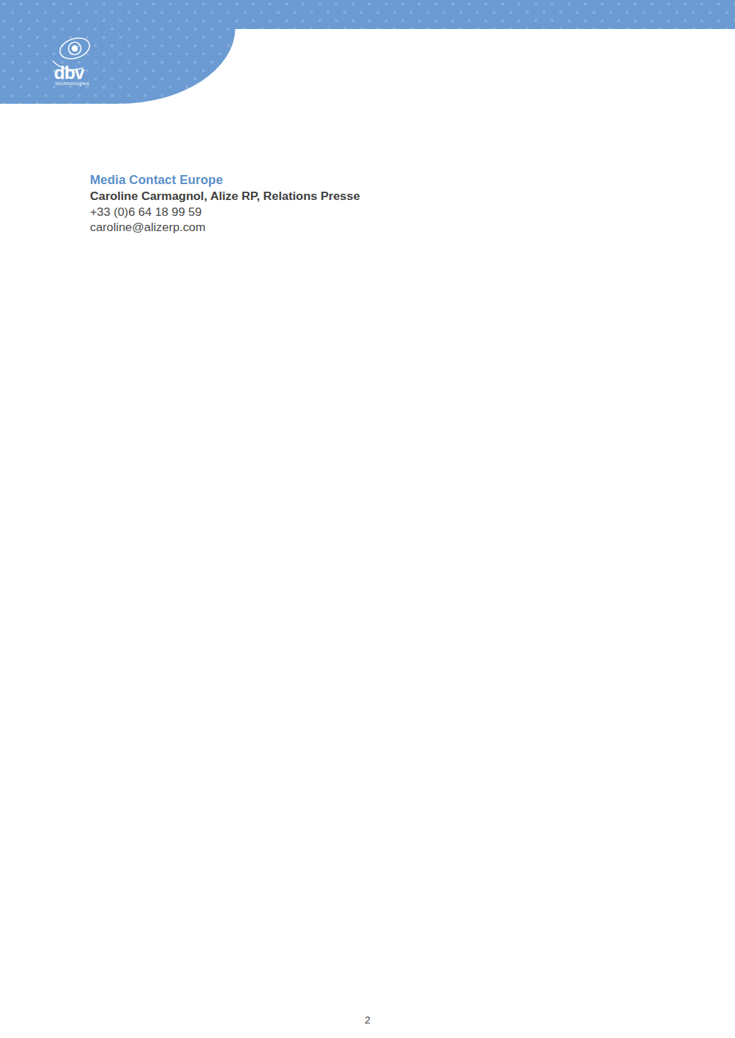dbv technologies
Media Contact Europe
Caroline Carmagnol, Alize RP, Relations Presse
+33 (0)6 64 18 99 59
caroline@alizerp.com
2